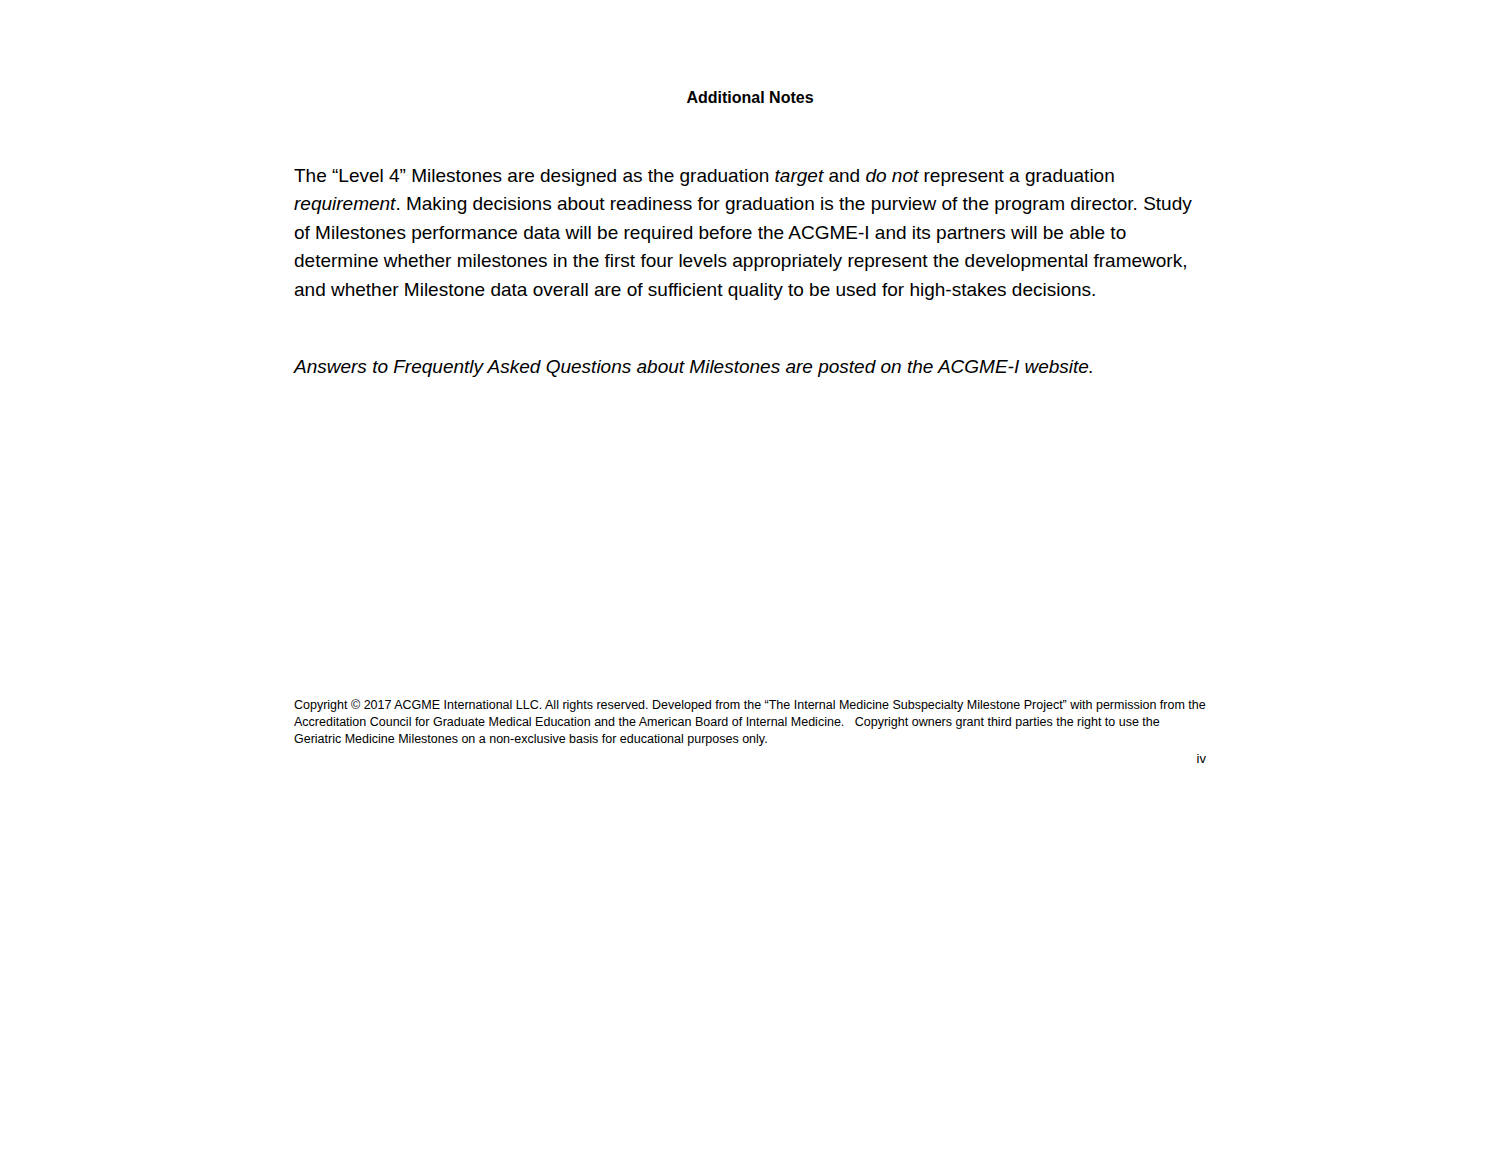Additional Notes
The “Level 4” Milestones are designed as the graduation target and do not represent a graduation requirement. Making decisions about readiness for graduation is the purview of the program director. Study of Milestones performance data will be required before the ACGME-I and its partners will be able to determine whether milestones in the first four levels appropriately represent the developmental framework, and whether Milestone data overall are of sufficient quality to be used for high-stakes decisions.
Answers to Frequently Asked Questions about Milestones are posted on the ACGME-I website.
Copyright © 2017 ACGME International LLC. All rights reserved. Developed from the “The Internal Medicine Subspecialty Milestone Project” with permission from the Accreditation Council for Graduate Medical Education and the American Board of Internal Medicine. Copyright owners grant third parties the right to use the Geriatric Medicine Milestones on a non-exclusive basis for educational purposes only.
iv